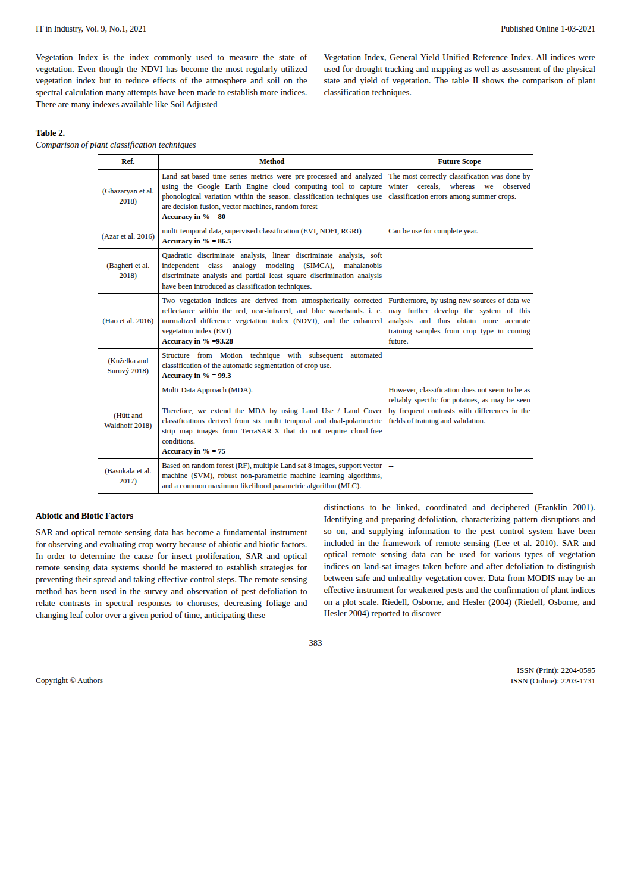IT in Industry, Vol. 9, No.1, 2021
Published Online 1-03-2021
Vegetation Index is the index commonly used to measure the state of vegetation. Even though the NDVI has become the most regularly utilized vegetation index but to reduce effects of the atmosphere and soil on the spectral calculation many attempts have been made to establish more indices. There are many indexes available like Soil Adjusted
Vegetation Index, General Yield Unified Reference Index. All indices were used for drought tracking and mapping as well as assessment of the physical state and yield of vegetation. The table II shows the comparison of plant classification techniques.
Table 2.
Comparison of plant classification techniques
| Ref. | Method | Future Scope |
| --- | --- | --- |
| (Ghazaryan et al. 2018) | Land sat-based time series metrics were pre-processed and analyzed using the Google Earth Engine cloud computing tool to capture phonological variation within the season. classification techniques use are decision fusion, vector machines, random forest Accuracy in % = 80 | The most correctly classification was done by winter cereals, whereas we observed classification errors among summer crops. |
| (Azar et al. 2016) | multi-temporal data, supervised classification (EVI, NDFI, RGRI) Accuracy in % = 86.5 | Can be use for complete year. |
| (Bagheri et al. 2018) | Quadratic discriminate analysis, linear discriminate analysis, soft independent class analogy modeling (SIMCA), mahalanobis discriminate analysis and partial least square discrimination analysis have been introduced as classification techniques. | |
| (Hao et al. 2016) | Two vegetation indices are derived from atmospherically corrected reflectance within the red, near-infrared, and blue wavebands. i. e. normalized difference vegetation index (NDVI), and the enhanced vegetation index (EVI) Accuracy in % =93.28 | Furthermore, by using new sources of data we may further develop the system of this analysis and thus obtain more accurate training samples from crop type in coming future. |
| (Kuželka and Surový 2018) | Structure from Motion technique with subsequent automated classification of the automatic segmentation of crop use. Accuracy in % = 99.3 | |
| (Hütt and Waldhoff 2018) | Multi-Data Approach (MDA). Therefore, we extend the MDA by using Land Use / Land Cover classifications derived from six multi temporal and dual-polarimetric strip map images from TerraSAR-X that do not require cloud-free conditions. Accuracy in % = 75 | However, classification does not seem to be as reliably specific for potatoes, as may be seen by frequent contrasts with differences in the fields of training and validation. |
| (Basukala et al. 2017) | Based on random forest (RF), multiple Land sat 8 images, support vector machine (SVM), robust non-parametric machine learning algorithms, and a common maximum likelihood parametric algorithm (MLC). | -- |
Abiotic and Biotic Factors
SAR and optical remote sensing data has become a fundamental instrument for observing and evaluating crop worry because of abiotic and biotic factors. In order to determine the cause for insect proliferation, SAR and optical remote sensing data systems should be mastered to establish strategies for preventing their spread and taking effective control steps. The remote sensing method has been used in the survey and observation of pest defoliation to relate contrasts in spectral responses to choruses, decreasing foliage and changing leaf color over a given period of time, anticipating these
distinctions to be linked, coordinated and deciphered (Franklin 2001). Identifying and preparing defoliation, characterizing pattern disruptions and so on, and supplying information to the pest control system have been included in the framework of remote sensing (Lee et al. 2010). SAR and optical remote sensing data can be used for various types of vegetation indices on land-sat images taken before and after defoliation to distinguish between safe and unhealthy vegetation cover. Data from MODIS may be an effective instrument for weakened pests and the confirmation of plant indices on a plot scale. Riedell, Osborne, and Hesler (2004) (Riedell, Osborne, and Hesler 2004) reported to discover
383
Copyright © Authors
ISSN (Print): 2204-0595
ISSN (Online): 2203-1731